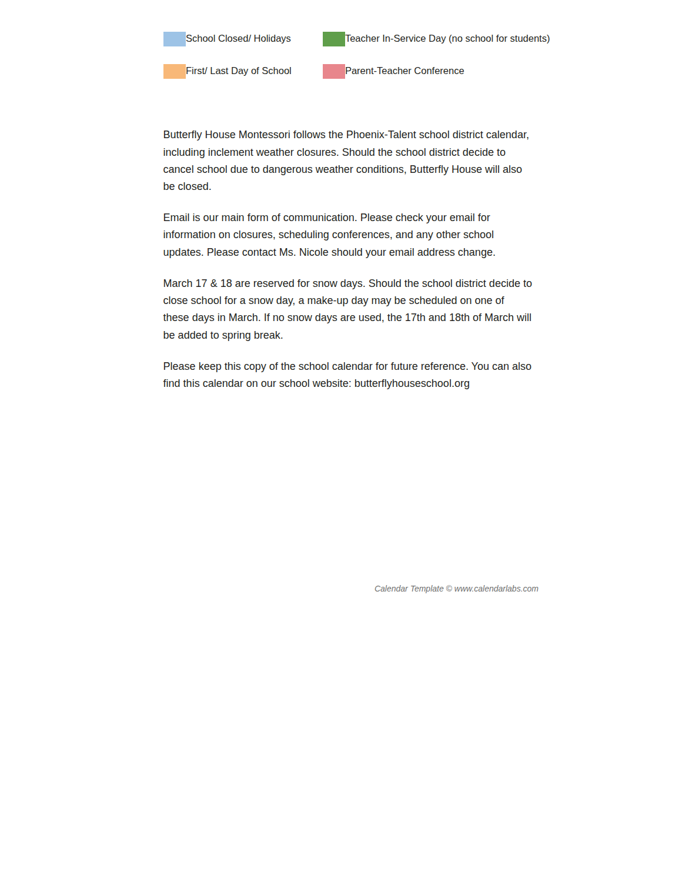| | School Closed/ Holidays | | Teacher In-Service Day (no school for students) |
| | First/ Last Day of School | | Parent-Teacher Conference |
Butterfly House Montessori follows the Phoenix-Talent school district calendar, including inclement weather closures. Should the school district decide to cancel school due to dangerous weather conditions, Butterfly House will also be closed.
Email is our main form of communication. Please check your email for information on closures, scheduling conferences, and any other school updates. Please contact Ms. Nicole should your email address change.
March 17 & 18 are reserved for snow days. Should the school district decide to close school for a snow day, a make-up day may be scheduled on one of these days in March. If no snow days are used, the 17th and 18th of March will be added to spring break.
Please keep this copy of the school calendar for future reference. You can also find this calendar on our school website: butterflyhouseschool.org
Calendar Template © www.calendarlabs.com